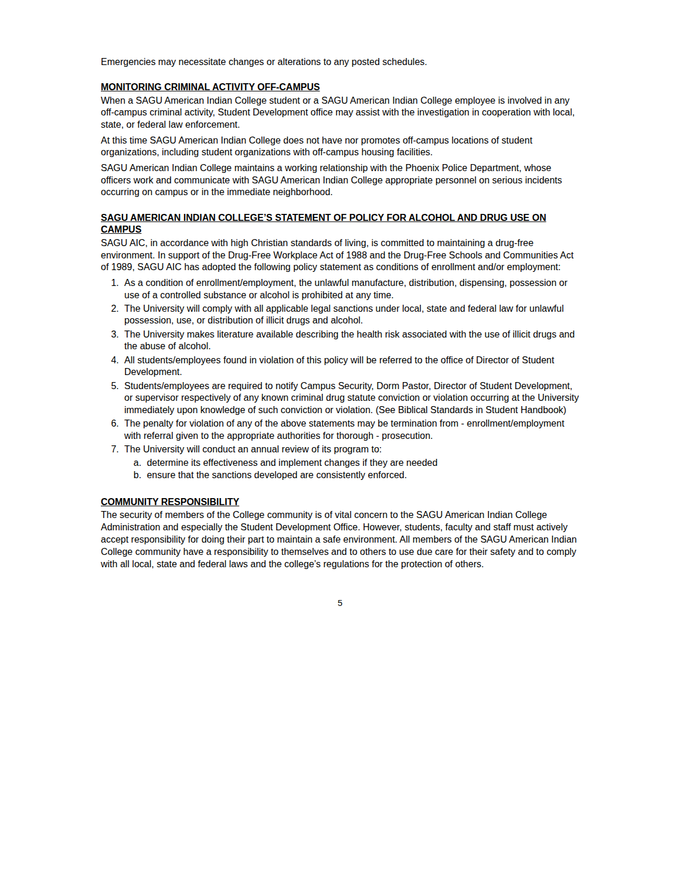Emergencies may necessitate changes or alterations to any posted schedules.
Monitoring Criminal Activity Off-Campus
When a SAGU American Indian College student or a SAGU American Indian College employee is involved in any off-campus criminal activity, Student Development office may assist with the investigation in cooperation with local, state, or federal law enforcement.
At this time SAGU American Indian College does not have nor promotes off-campus locations of student organizations, including student organizations with off-campus housing facilities.
SAGU American Indian College maintains a working relationship with the Phoenix Police Department, whose officers work and communicate with SAGU American Indian College appropriate personnel on serious incidents occurring on campus or in the immediate neighborhood.
SAGU American Indian College’s Statement of Policy for Alcohol and Drug Use on Campus
SAGU AIC, in accordance with high Christian standards of living, is committed to maintaining a drug-free environment. In support of the Drug-Free Workplace Act of 1988 and the Drug-Free Schools and Communities Act of 1989, SAGU AIC has adopted the following policy statement as conditions of enrollment and/or employment:
As a condition of enrollment/employment, the unlawful manufacture, distribution, dispensing, possession or use of a controlled substance or alcohol is prohibited at any time.
The University will comply with all applicable legal sanctions under local, state and federal law for unlawful possession, use, or distribution of illicit drugs and alcohol.
The University makes literature available describing the health risk associated with the use of illicit drugs and the abuse of alcohol.
All students/employees found in violation of this policy will be referred to the office of Director of Student Development.
Students/employees are required to notify Campus Security, Dorm Pastor, Director of Student Development, or supervisor respectively of any known criminal drug statute conviction or violation occurring at the University immediately upon knowledge of such conviction or violation. (See Biblical Standards in Student Handbook)
The penalty for violation of any of the above statements may be termination from - enrollment/employment with referral given to the appropriate authorities for thorough - prosecution.
The University will conduct an annual review of its program to:
determine its effectiveness and implement changes if they are needed
ensure that the sanctions developed are consistently enforced.
Community Responsibility
The security of members of the College community is of vital concern to the SAGU American Indian College Administration and especially the Student Development Office. However, students, faculty and staff must actively accept responsibility for doing their part to maintain a safe environment. All members of the SAGU American Indian College community have a responsibility to themselves and to others to use due care for their safety and to comply with all local, state and federal laws and the college’s regulations for the protection of others.
5